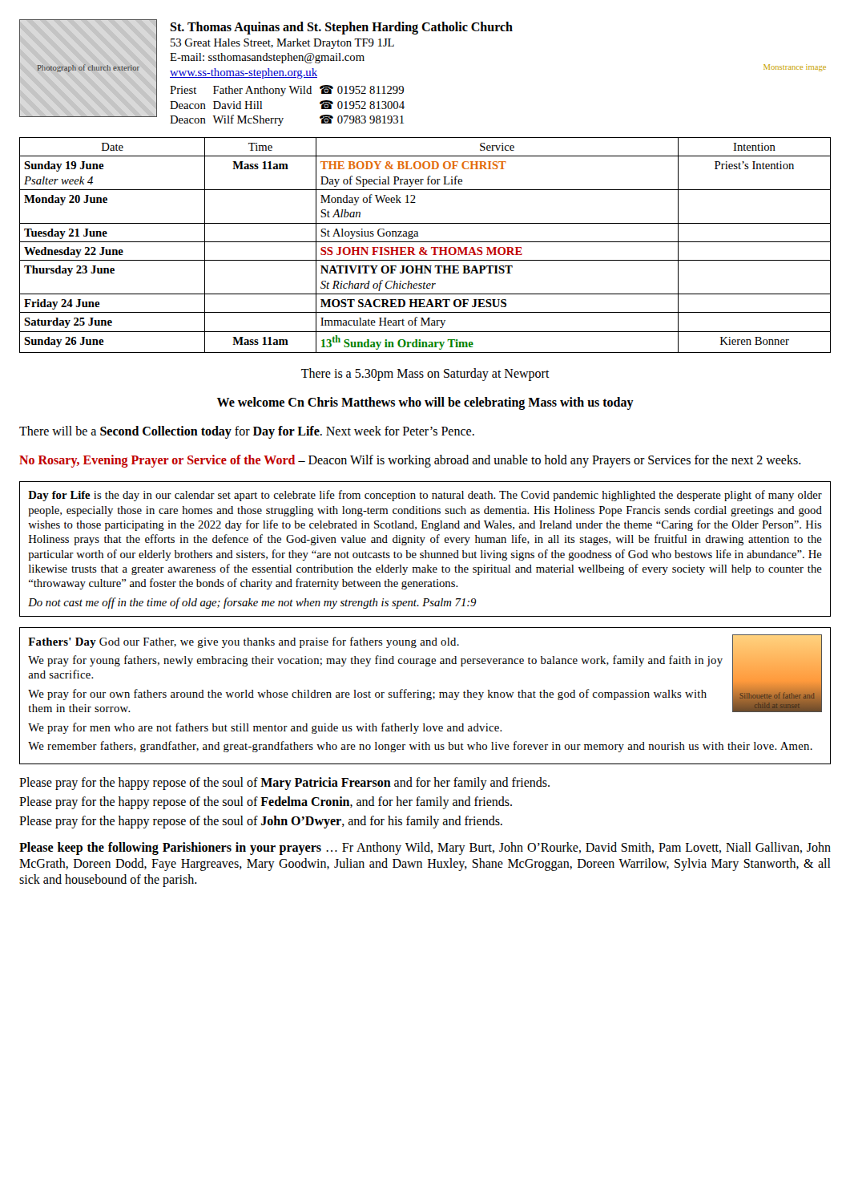Photograph of church exterior
St. Thomas Aquinas and St. Stephen Harding Catholic Church
53 Great Hales Street, Market Drayton TF9 1JL
E-mail: ssthomasandstephen@gmail.com
www.ss-thomas-stephen.org.uk
| Priest | Father Anthony Wild | ☎ 01952 811299 |
| Deacon | David Hill | ☎ 01952 813004 |
| Deacon | Wilf McSherry | ☎ 07983 981931 |
Monstrance image
| Date | Time | Service | Intention |
| --- | --- | --- | --- |
| Sunday 19 June Psalter week 4 | Mass 11am | THE BODY & BLOOD OF CHRIST Day of Special Prayer for Life | Priest’s Intention |
| Monday 20 June | | Monday of Week 12 St Alban | |
| Tuesday 21 June | | St Aloysius Gonzaga | |
| Wednesday 22 June | | SS JOHN FISHER & THOMAS MORE | |
| Thursday 23 June | | NATIVITY OF JOHN THE BAPTIST St Richard of Chichester | |
| Friday 24 June | | MOST SACRED HEART OF JESUS | |
| Saturday 25 June | | Immaculate Heart of Mary | |
| Sunday 26 June | Mass 11am | 13 th Sunday in Ordinary Time | Kieren Bonner |
There is a 5.30pm Mass on Saturday at Newport
We welcome Cn Chris Matthews who will be celebrating Mass with us today
There will be a Second Collection today for Day for Life. Next week for Peter’s Pence.
No Rosary, Evening Prayer or Service of the Word – Deacon Wilf is working abroad and unable to hold any Prayers or Services for the next 2 weeks.
Day for Life is the day in our calendar set apart to celebrate life from conception to natural death. The Covid pandemic highlighted the desperate plight of many older people, especially those in care homes and those struggling with long-term conditions such as dementia. His Holiness Pope Francis sends cordial greetings and good wishes to those participating in the 2022 day for life to be celebrated in Scotland, England and Wales, and Ireland under the theme “Caring for the Older Person”. His Holiness prays that the efforts in the defence of the God-given value and dignity of every human life, in all its stages, will be fruitful in drawing attention to the particular worth of our elderly brothers and sisters, for they “are not outcasts to be shunned but living signs of the goodness of God who bestows life in abundance”. He likewise trusts that a greater awareness of the essential contribution the elderly make to the spiritual and material wellbeing of every society will help to counter the “throwaway culture” and foster the bonds of charity and fraternity between the generations.
Do not cast me off in the time of old age; forsake me not when my strength is spent. Psalm 71:9
Silhouette of father and child at sunset
Fathers' Day God our Father, we give you thanks and praise for fathers young and old.
We pray for young fathers, newly embracing their vocation; may they find courage and perseverance to balance work, family and faith in joy and sacrifice.
We pray for our own fathers around the world whose children are lost or suffering; may they know that the god of compassion walks with them in their sorrow.
We pray for men who are not fathers but still mentor and guide us with fatherly love and advice.
We remember fathers, grandfather, and great-grandfathers who are no longer with us but who live forever in our memory and nourish us with their love. Amen.
Please pray for the happy repose of the soul of Mary Patricia Frearson and for her family and friends.
Please pray for the happy repose of the soul of Fedelma Cronin, and for her family and friends.
Please pray for the happy repose of the soul of John O’Dwyer, and for his family and friends.
Please keep the following Parishioners in your prayers … Fr Anthony Wild, Mary Burt, John O’Rourke, David Smith, Pam Lovett, Niall Gallivan, John McGrath, Doreen Dodd, Faye Hargreaves, Mary Goodwin, Julian and Dawn Huxley, Shane McGroggan, Doreen Warrilow, Sylvia Mary Stanworth, & all sick and housebound of the parish.